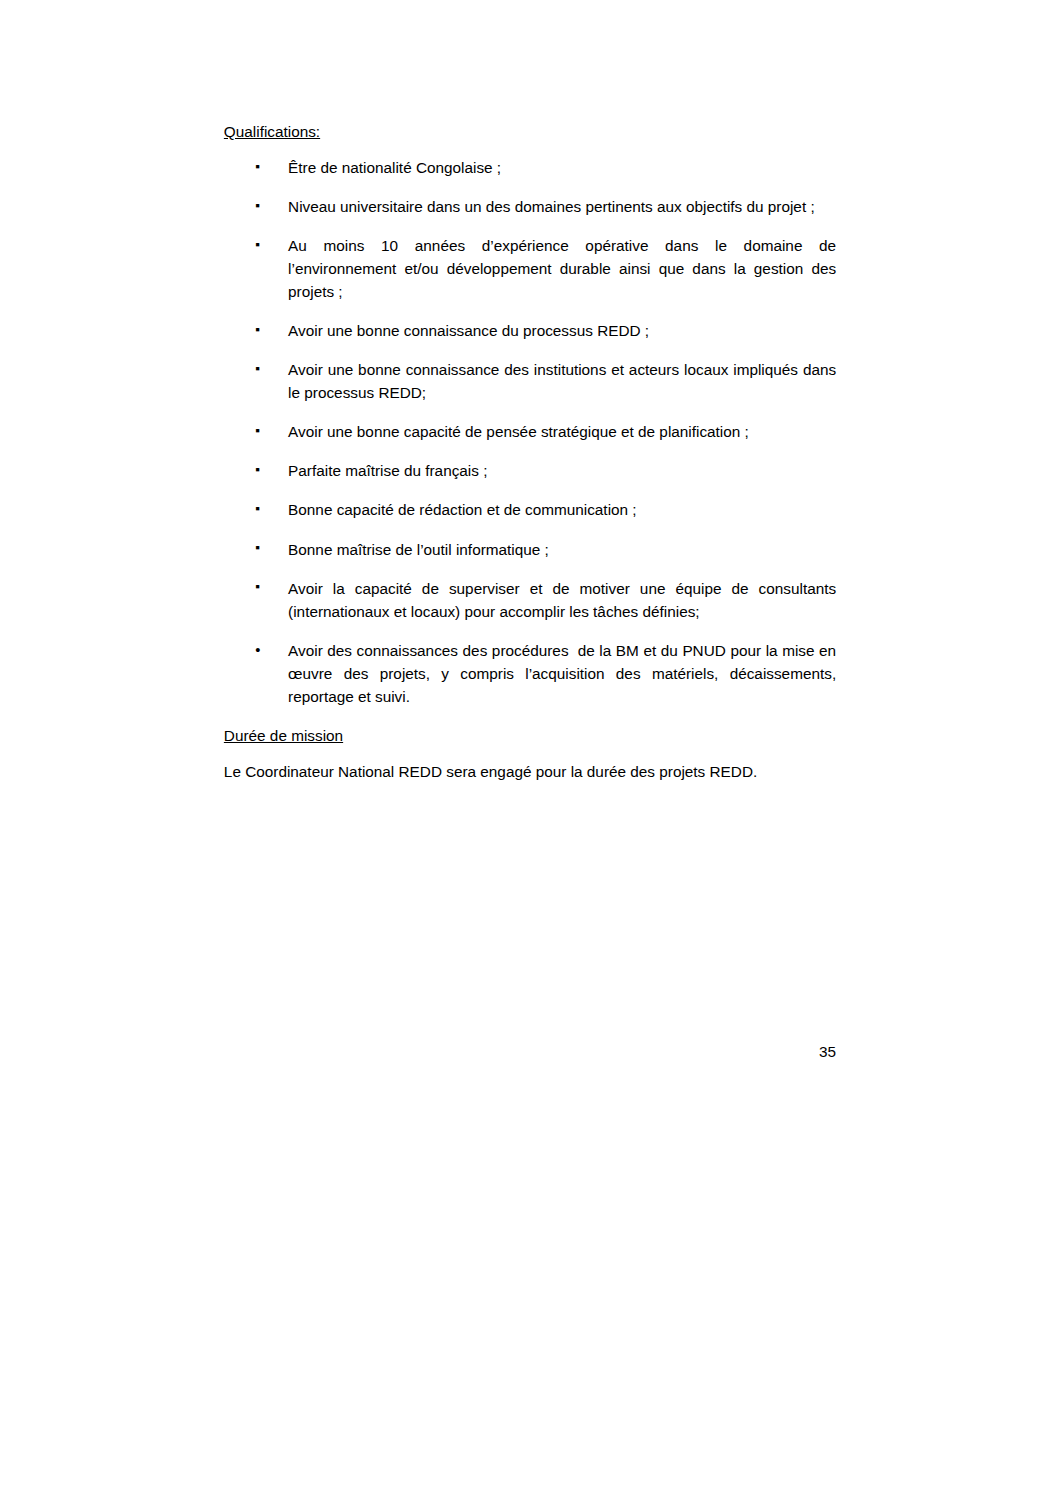Qualifications:
Être de nationalité Congolaise ;
Niveau universitaire dans un des domaines pertinents aux objectifs du projet ;
Au moins 10 années d’expérience opérative dans le domaine de l’environnement et/ou développement durable ainsi que dans la gestion des projets ;
Avoir une bonne connaissance du processus REDD ;
Avoir une bonne connaissance des institutions et acteurs locaux impliqués dans le processus REDD;
Avoir une bonne capacité de pensée stratégique et de planification ;
Parfaite maîtrise du français ;
Bonne capacité de rédaction et de communication ;
Bonne maîtrise de l’outil informatique ;
Avoir la capacité de superviser et de motiver une équipe de consultants (internationaux et locaux) pour accomplir les tâches définies;
Avoir des connaissances des procédures de la BM et du PNUD pour la mise en œuvre des projets, y compris l’acquisition des matériels, décaissements, reportage et suivi.
Durée de mission
Le Coordinateur National REDD sera engagé pour la durée des projets REDD.
35